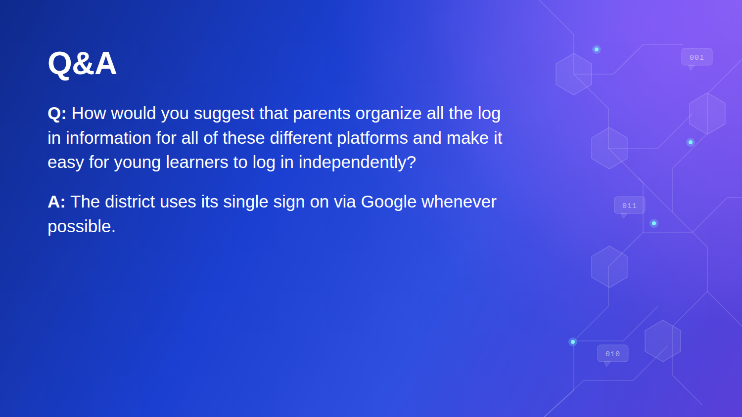001 011 010
Q&A
Q: How would you suggest that parents organize all the log in information for all of these different platforms and make it easy for young learners to log in independently?
A: The district uses its single sign on via Google whenever possible.